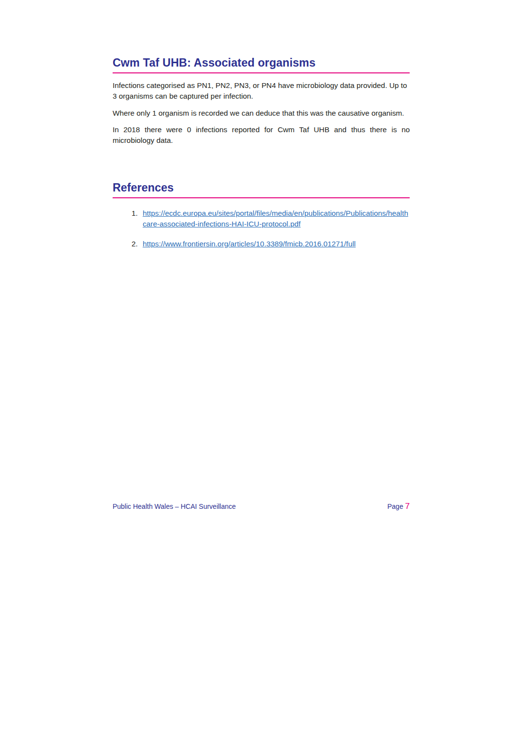Cwm Taf UHB: Associated organisms
Infections categorised as PN1, PN2, PN3, or PN4 have microbiology data provided. Up to 3 organisms can be captured per infection.
Where only 1 organism is recorded we can deduce that this was the causative organism.
In 2018 there were 0 infections reported for Cwm Taf UHB and thus there is no microbiology data.
References
https://ecdc.europa.eu/sites/portal/files/media/en/publications/Publications/healthcare-associated-infections-HAI-ICU-protocol.pdf
https://www.frontiersin.org/articles/10.3389/fmicb.2016.01271/full
Public Health Wales – HCAI Surveillance Page 7